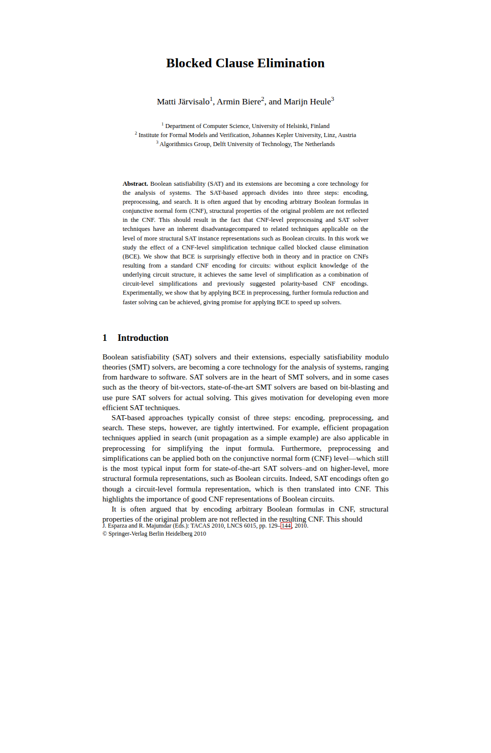Blocked Clause Elimination
Matti Järvisalo1, Armin Biere2, and Marijn Heule3
1 Department of Computer Science, University of Helsinki, Finland 2 Institute for Formal Models and Verification, Johannes Kepler University, Linz, Austria 3 Algorithmics Group, Delft University of Technology, The Netherlands
Abstract. Boolean satisfiability (SAT) and its extensions are becoming a core technology for the analysis of systems. The SAT-based approach divides into three steps: encoding, preprocessing, and search. It is often argued that by encoding arbitrary Boolean formulas in conjunctive normal form (CNF), structural properties of the original problem are not reflected in the CNF. This should result in the fact that CNF-level preprocessing and SAT solver techniques have an inherent disadvantagecompared to related techniques applicable on the level of more structural SAT instance representations such as Boolean circuits. In this work we study the effect of a CNF-level simplification technique called blocked clause elimination (BCE). We show that BCE is surprisingly effective both in theory and in practice on CNFs resulting from a standard CNF encoding for circuits: without explicit knowledge of the underlying circuit structure, it achieves the same level of simplification as a combination of circuit-level simplifications and previously suggested polarity-based CNF encodings. Experimentally, we show that by applying BCE in preprocessing, further formula reduction and faster solving can be achieved, giving promise for applying BCE to speed up solvers.
1 Introduction
Boolean satisfiability (SAT) solvers and their extensions, especially satisfiability modulo theories (SMT) solvers, are becoming a core technology for the analysis of systems, ranging from hardware to software. SAT solvers are in the heart of SMT solvers, and in some cases such as the theory of bit-vectors, state-of-the-art SMT solvers are based on bit-blasting and use pure SAT solvers for actual solving. This gives motivation for developing even more efficient SAT techniques.
SAT-based approaches typically consist of three steps: encoding, preprocessing, and search. These steps, however, are tightly intertwined. For example, efficient propagation techniques applied in search (unit propagation as a simple example) are also applicable in preprocessing for simplifying the input formula. Furthermore, preprocessing and simplifications can be applied both on the conjunctive normal form (CNF) level—which still is the most typical input form for state-of-the-art SAT solvers–and on higher-level, more structural formula representations, such as Boolean circuits. Indeed, SAT encodings often go though a circuit-level formula representation, which is then translated into CNF. This highlights the importance of good CNF representations of Boolean circuits.
It is often argued that by encoding arbitrary Boolean formulas in CNF, structural properties of the original problem are not reflected in the resulting CNF. This should
J. Esparza and R. Majumdar (Eds.): TACAS 2010, LNCS 6015, pp. 129–144, 2010. © Springer-Verlag Berlin Heidelberg 2010